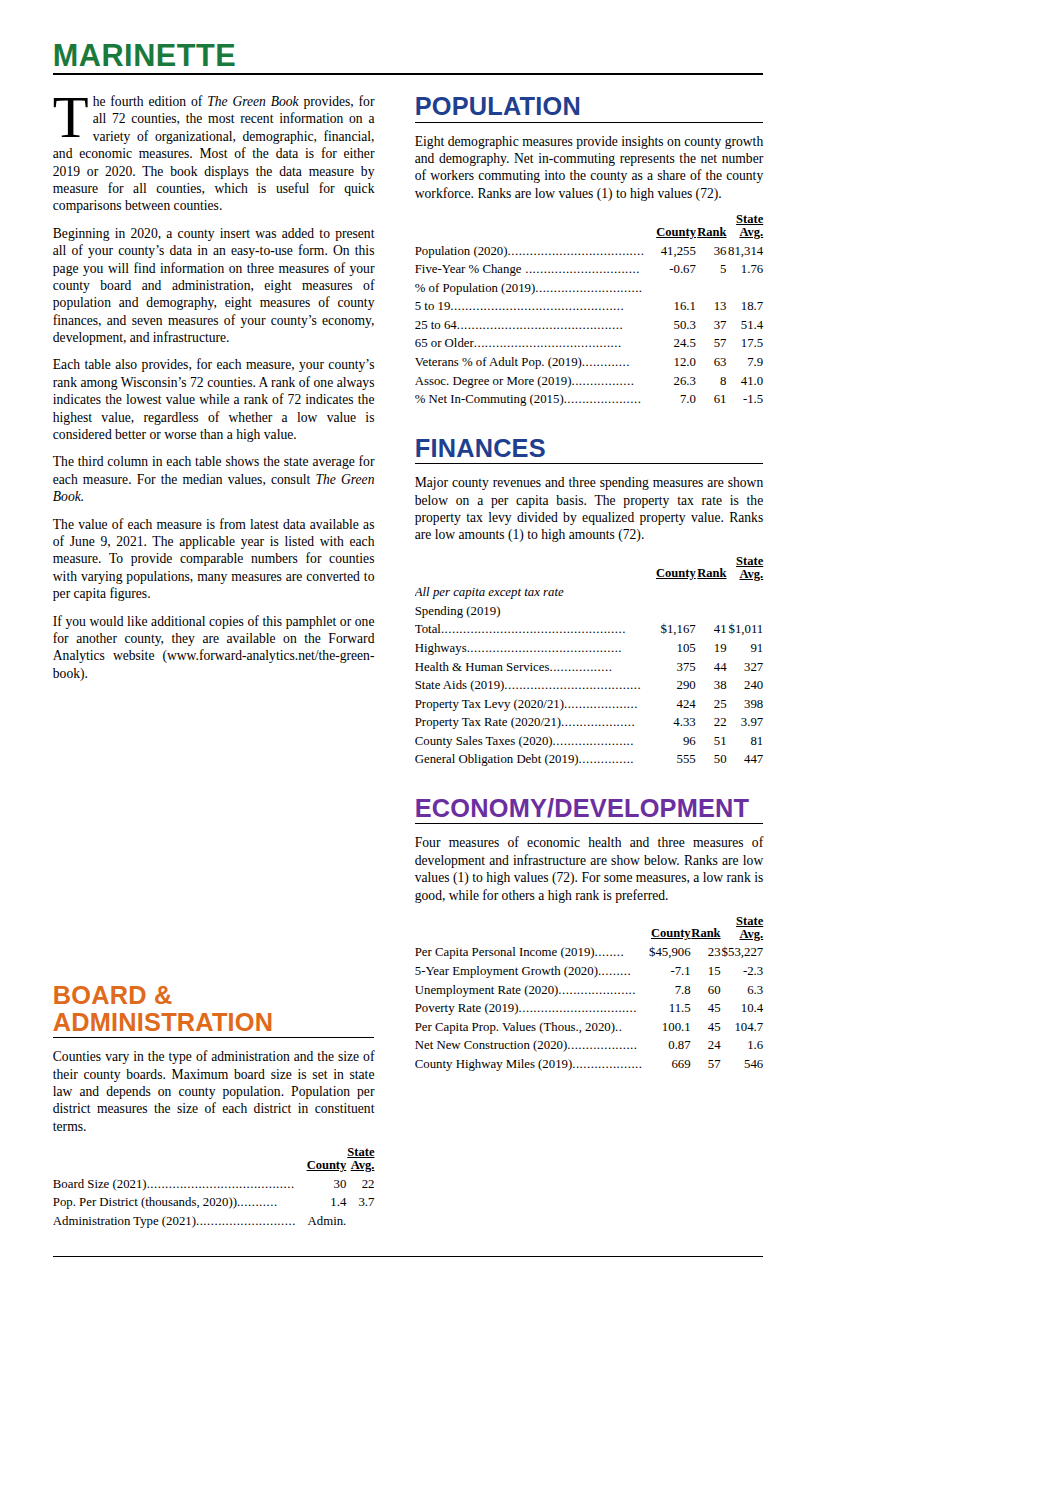MARINETTE
The fourth edition of The Green Book provides, for all 72 counties, the most recent information on a variety of organizational, demographic, financial, and economic measures. Most of the data is for either 2019 or 2020. The book displays the data measure by measure for all counties, which is useful for quick comparisons between counties.
Beginning in 2020, a county insert was added to present all of your county’s data in an easy-to-use form. On this page you will find information on three measures of your county board and administration, eight measures of population and demography, eight measures of county finances, and seven measures of your county’s economy, development, and infrastructure.
Each table also provides, for each measure, your county’s rank among Wisconsin’s 72 counties. A rank of one always indicates the lowest value while a rank of 72 indicates the highest value, regardless of whether a low value is considered better or worse than a high value.
The third column in each table shows the state average for each measure. For the median values, consult The Green Book.
The value of each measure is from latest data available as of June 9, 2021. The applicable year is listed with each measure. To provide comparable numbers for counties with varying populations, many measures are converted to per capita figures.
If you would like additional copies of this pamphlet or one for another county, they are available on the Forward Analytics website (www.forward-analytics.net/the-green-book).
BOARD & ADMINISTRATION
Counties vary in the type of administration and the size of their county boards. Maximum board size is set in state law and depends on county population. Population per district measures the size of each district in constituent terms.
| | County | State Avg. |
| --- | --- | --- |
| Board Size (2021) ........................................ | 30 | 22 |
| Pop. Per District (thousands, 2020)) ........... | 1.4 | 3.7 |
| Administration Type (2021) ........................... | Admin. | |
POPULATION
Eight demographic measures provide insights on county growth and demography. Net in-commuting represents the net number of workers commuting into the county as a share of the county workforce. Ranks are low values (1) to high values (72).
| | County | Rank | State Avg. |
| --- | --- | --- | --- |
| Population (2020) ..................................... | 41,255 | 36 | 81,314 |
| Five-Year % Change ............................... | -0.67 | 5 | 1.76 |
| % of Population (2019) ............................. | | | |
| 5 to 19 ............................................... | 16.1 | 13 | 18.7 |
| 25 to 64 ............................................. | 50.3 | 37 | 51.4 |
| 65 or Older ........................................ | 24.5 | 57 | 17.5 |
| Veterans % of Adult Pop. (2019) ............. | 12.0 | 63 | 7.9 |
| Assoc. Degree or More (2019) ................. | 26.3 | 8 | 41.0 |
| % Net In-Commuting (2015) ..................... | 7.0 | 61 | -1.5 |
FINANCES
Major county revenues and three spending measures are shown below on a per capita basis. The property tax rate is the property tax levy divided by equalized property value. Ranks are low amounts (1) to high amounts (72).
| | County | Rank | State Avg. |
| --- | --- | --- | --- |
| All per capita except tax rate | | | |
| Spending (2019) | | | |
| Total .................................................. | $1,167 | 41 | $1,011 |
| Highways .......................................... | 105 | 19 | 91 |
| Health & Human Services ................. | 375 | 44 | 327 |
| State Aids (2019) ..................................... | 290 | 38 | 240 |
| Property Tax Levy (2020/21) .................... | 424 | 25 | 398 |
| Property Tax Rate (2020/21) .................... | 4.33 | 22 | 3.97 |
| County Sales Taxes (2020) ...................... | 96 | 51 | 81 |
| General Obligation Debt (2019) ............... | 555 | 50 | 447 |
ECONOMY/DEVELOPMENT
Four measures of economic health and three measures of development and infrastructure are show below. Ranks are low values (1) to high values (72). For some measures, a low rank is good, while for others a high rank is preferred.
| | County | Rank | State Avg. |
| --- | --- | --- | --- |
| Per Capita Personal Income (2019) ........ | $45,906 | 23 | $53,227 |
| 5-Year Employment Growth (2020) ......... | -7.1 | 15 | -2.3 |
| Unemployment Rate (2020) ..................... | 7.8 | 60 | 6.3 |
| Poverty Rate (2019) ................................ | 11.5 | 45 | 10.4 |
| Per Capita Prop. Values (Thous., 2020) .. | 100.1 | 45 | 104.7 |
| Net New Construction (2020) ................... | 0.87 | 24 | 1.6 |
| County Highway Miles (2019) ................... | 669 | 57 | 546 |